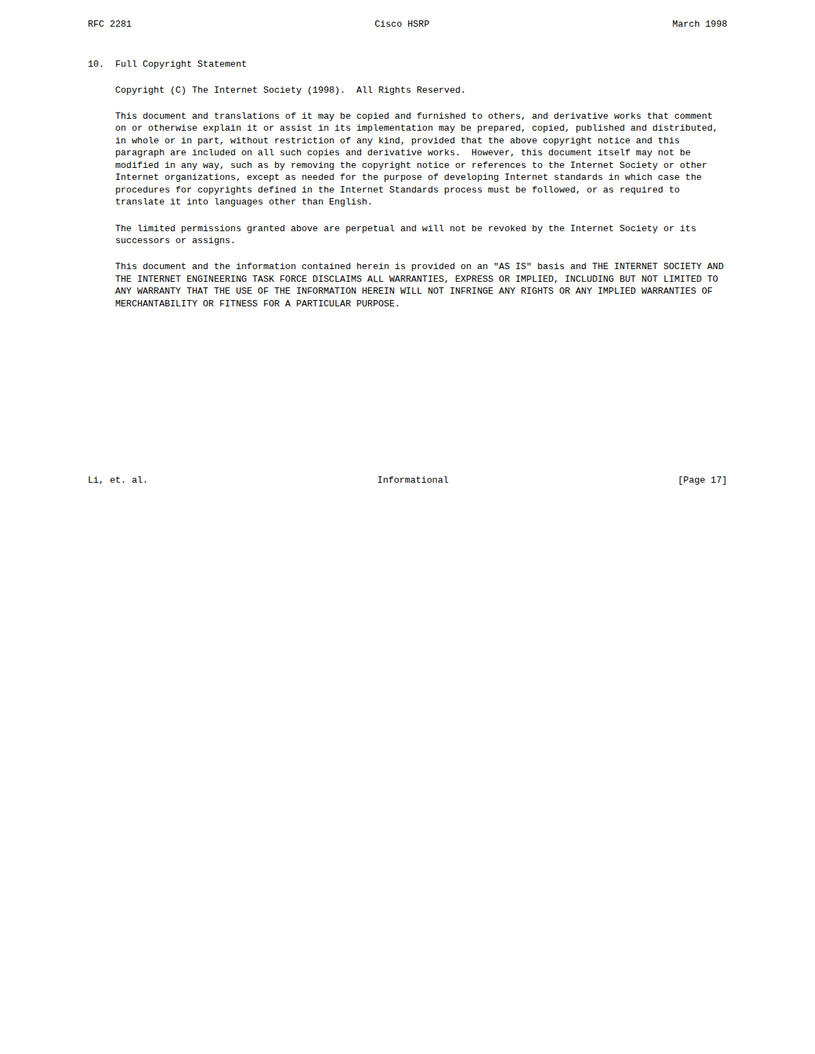RFC 2281 Cisco HSRP March 1998
10. Full Copyright Statement
Copyright (C) The Internet Society (1998). All Rights Reserved.
This document and translations of it may be copied and furnished to others, and derivative works that comment on or otherwise explain it or assist in its implementation may be prepared, copied, published and distributed, in whole or in part, without restriction of any kind, provided that the above copyright notice and this paragraph are included on all such copies and derivative works. However, this document itself may not be modified in any way, such as by removing the copyright notice or references to the Internet Society or other Internet organizations, except as needed for the purpose of developing Internet standards in which case the procedures for copyrights defined in the Internet Standards process must be followed, or as required to translate it into languages other than English.
The limited permissions granted above are perpetual and will not be revoked by the Internet Society or its successors or assigns.
This document and the information contained herein is provided on an "AS IS" basis and THE INTERNET SOCIETY AND THE INTERNET ENGINEERING TASK FORCE DISCLAIMS ALL WARRANTIES, EXPRESS OR IMPLIED, INCLUDING BUT NOT LIMITED TO ANY WARRANTY THAT THE USE OF THE INFORMATION HEREIN WILL NOT INFRINGE ANY RIGHTS OR ANY IMPLIED WARRANTIES OF MERCHANTABILITY OR FITNESS FOR A PARTICULAR PURPOSE.
Li, et. al. Informational [Page 17]